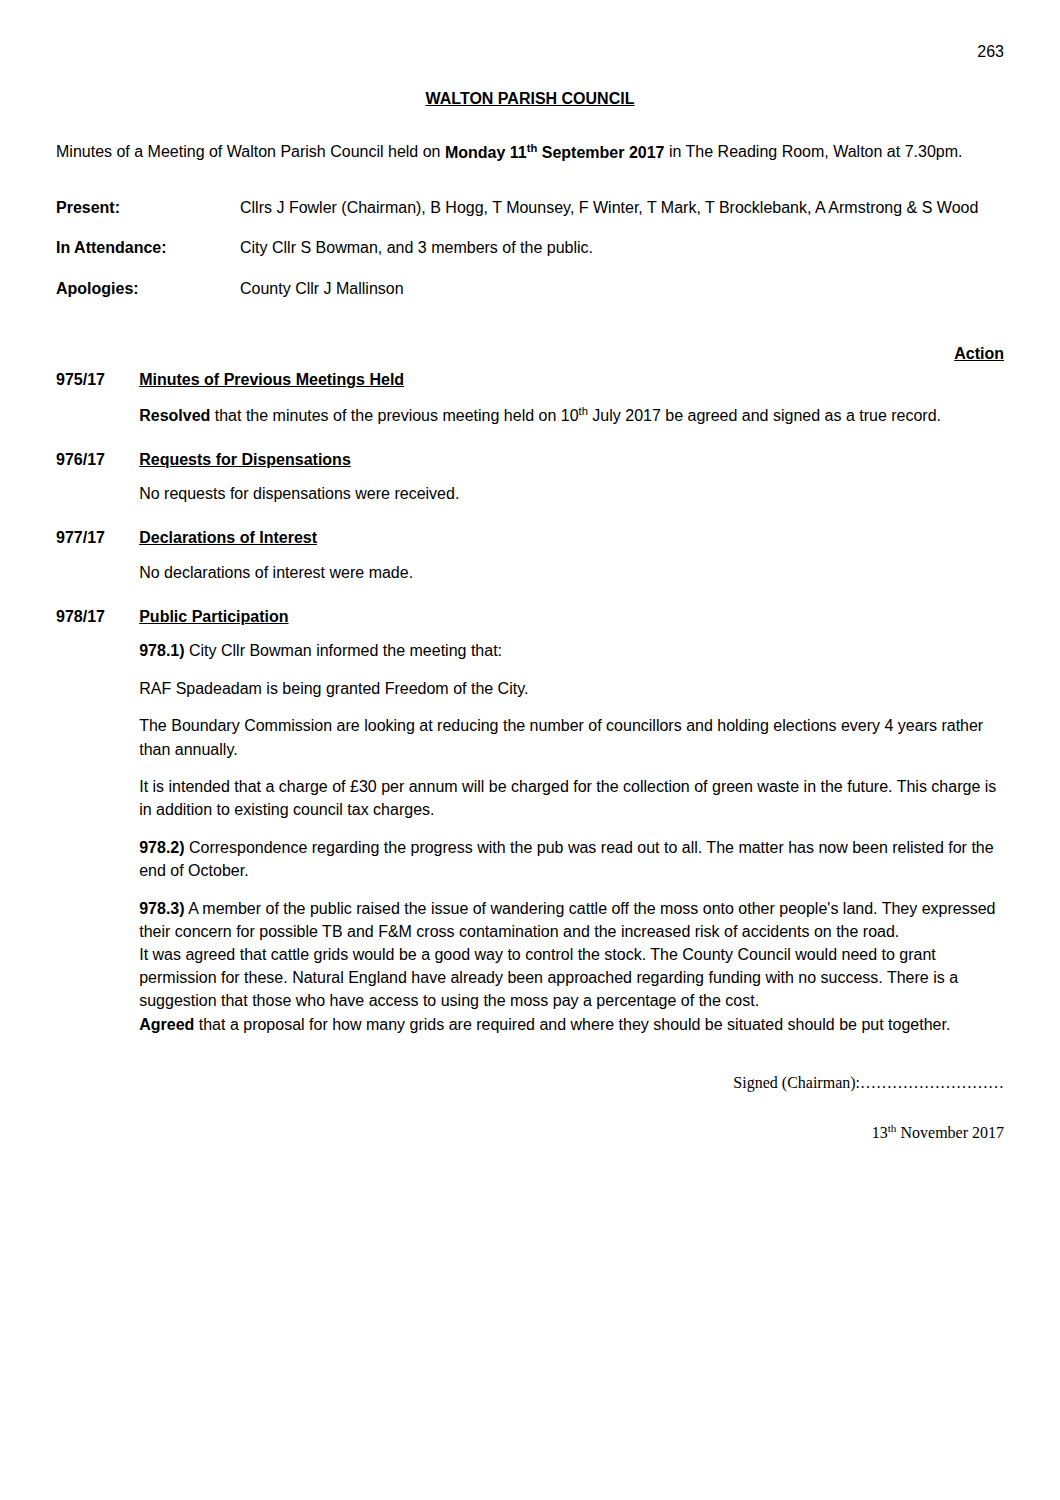263
WALTON PARISH COUNCIL
Minutes of a Meeting of Walton Parish Council held on Monday 11th September 2017 in The Reading Room, Walton at 7.30pm.
| Present: | Cllrs J Fowler (Chairman), B Hogg, T Mounsey, F Winter, T Mark, T Brocklebank, A Armstrong & S Wood |
| In Attendance: | City Cllr S Bowman, and 3 members of the public. |
| Apologies: | County Cllr J Mallinson |
Action
975/17 Minutes of Previous Meetings Held
Resolved that the minutes of the previous meeting held on 10th July 2017 be agreed and signed as a true record.
976/17 Requests for Dispensations
No requests for dispensations were received.
977/17 Declarations of Interest
No declarations of interest were made.
978/17 Public Participation
978.1) City Cllr Bowman informed the meeting that:
RAF Spadeadam is being granted Freedom of the City.
The Boundary Commission are looking at reducing the number of councillors and holding elections every 4 years rather than annually.
It is intended that a charge of £30 per annum will be charged for the collection of green waste in the future. This charge is in addition to existing council tax charges.
978.2) Correspondence regarding the progress with the pub was read out to all. The matter has now been relisted for the end of October.
978.3) A member of the public raised the issue of wandering cattle off the moss onto other people's land. They expressed their concern for possible TB and F&M cross contamination and the increased risk of accidents on the road.
It was agreed that cattle grids would be a good way to control the stock. The County Council would need to grant permission for these. Natural England have already been approached regarding funding with no success. There is a suggestion that those who have access to using the moss pay a percentage of the cost.
Agreed that a proposal for how many grids are required and where they should be situated should be put together.
Signed (Chairman):………………………
13th November 2017